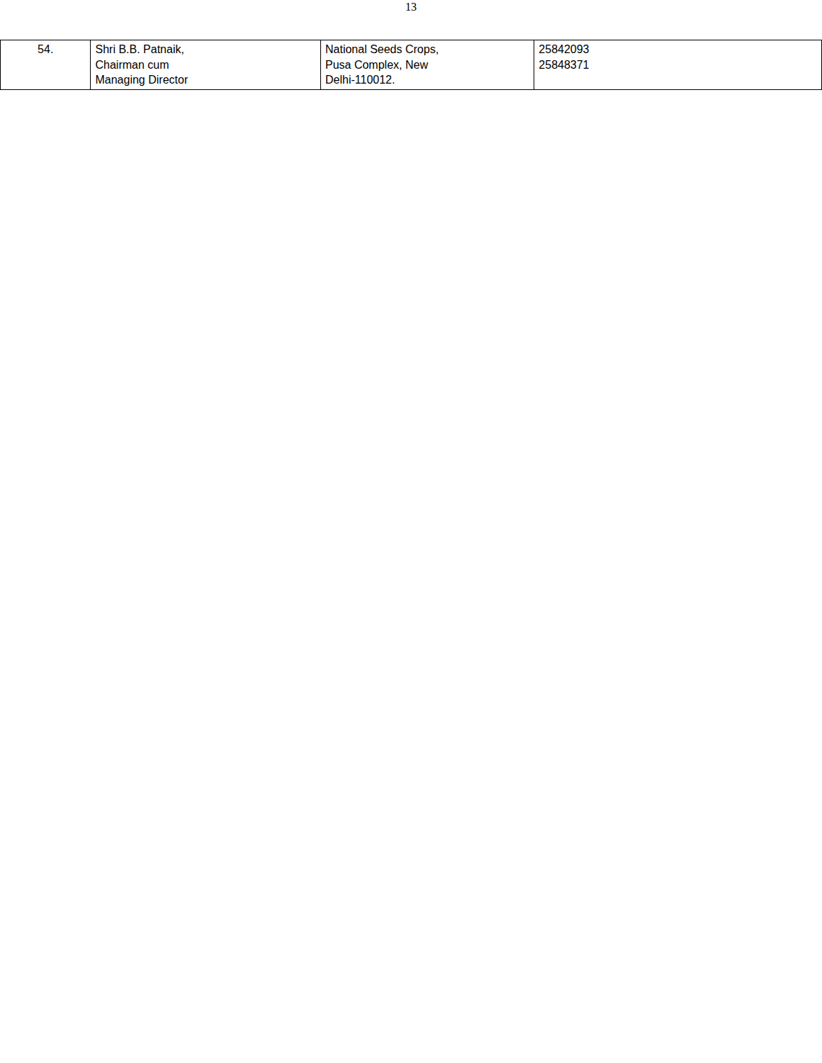13
| 54. | Shri B.B. Patnaik, Chairman cum Managing Director | National Seeds Crops, Pusa Complex, New Delhi-110012. | 25842093 25848371 |